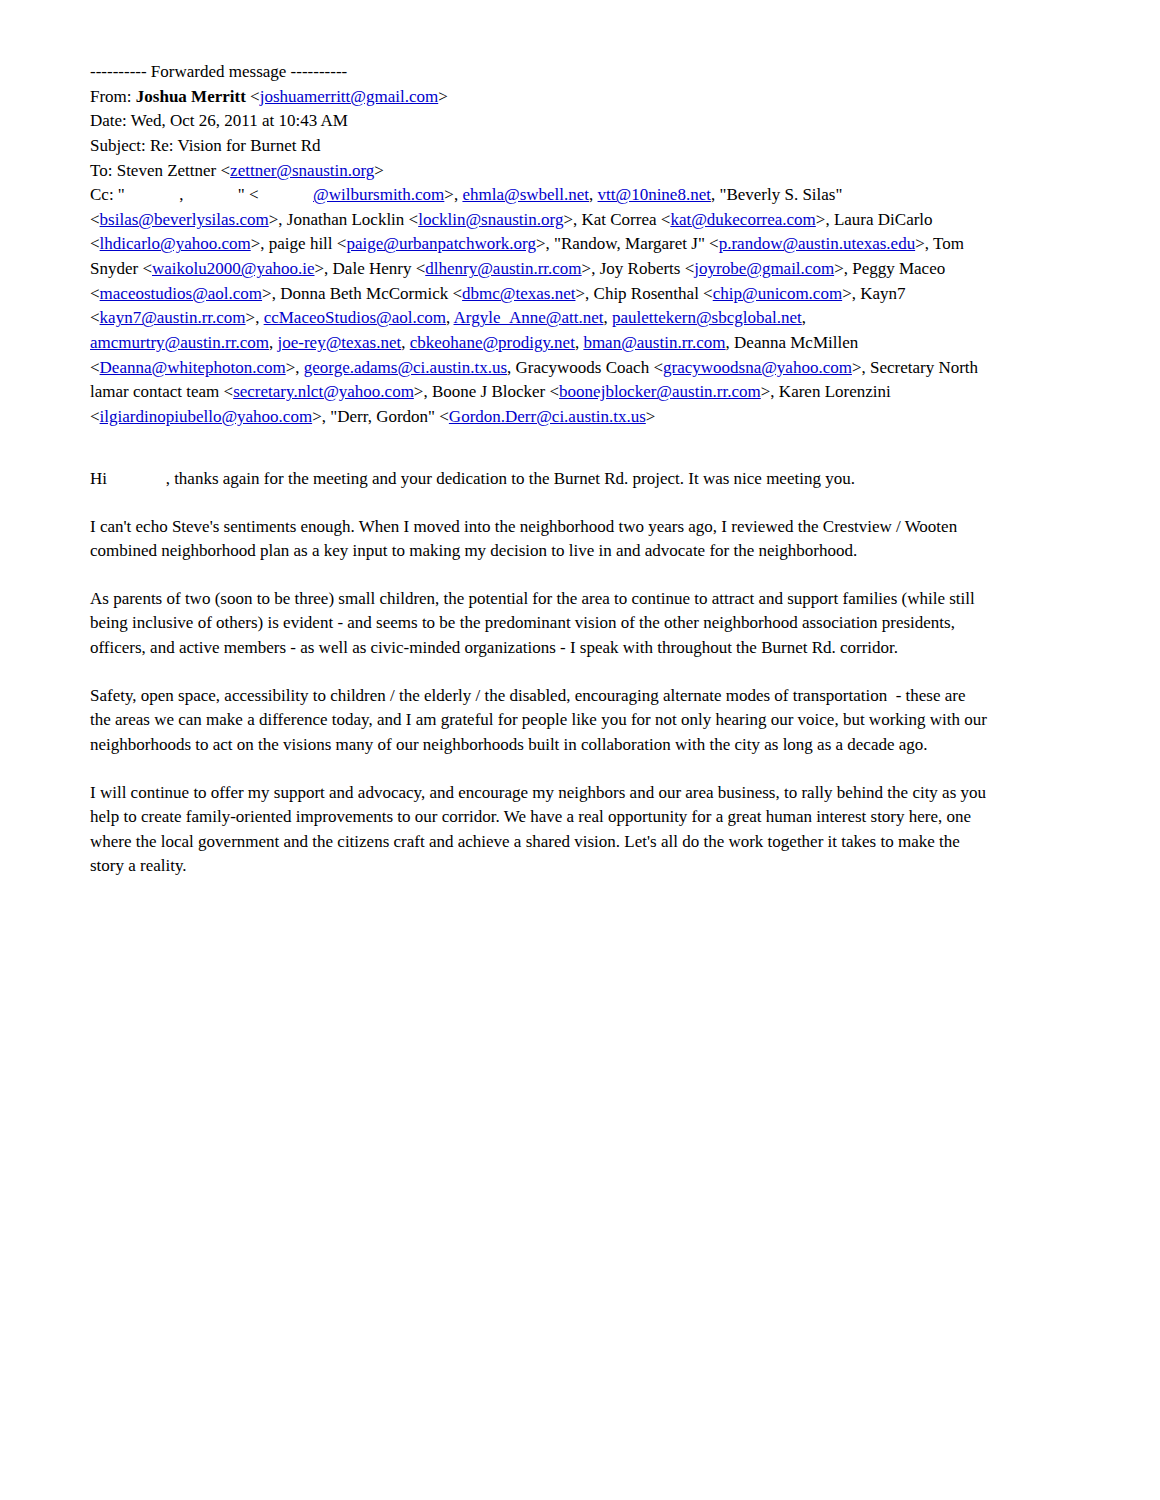---------- Forwarded message ----------
From: Joshua Merritt <joshuamerritt@gmail.com>
Date: Wed, Oct 26, 2011 at 10:43 AM
Subject: Re: Vision for Burnet Rd
To: Steven Zettner <zettner@snaustin.org>
Cc: " , " < @wilbursmith.com>, ehmla@swbell.net, vtt@10nine8.net, "Beverly S. Silas" <bsilas@beverlysilas.com>, Jonathan Locklin <locklin@snaustin.org>, Kat Correa <kat@dukecorrea.com>, Laura DiCarlo <lhdicarlo@yahoo.com>, paige hill <paige@urbanpatchwork.org>, "Randow, Margaret J" <p.randow@austin.utexas.edu>, Tom Snyder <waikolu2000@yahoo.ie>, Dale Henry <dlhenry@austin.rr.com>, Joy Roberts <joyrobe@gmail.com>, Peggy Maceo <maceostudios@aol.com>, Donna Beth McCormick <dbmc@texas.net>, Chip Rosenthal <chip@unicom.com>, Kayn7 <kayn7@austin.rr.com>, ccMaceoStudios@aol.com, Argyle_Anne@att.net, paulettekern@sbcglobal.net, amcmurtry@austin.rr.com, joe-rey@texas.net, cbkeohane@prodigy.net, bman@austin.rr.com, Deanna McMillen <Deanna@whitephoton.com>, george.adams@ci.austin.tx.us, Gracywoods Coach <gracywoodsna@yahoo.com>, Secretary North lamar contact team <secretary.nlct@yahoo.com>, Boone J Blocker <boonejblocker@austin.rr.com>, Karen Lorenzini <ilgiardinopiubello@yahoo.com>, "Derr, Gordon" <Gordon.Derr@ci.austin.tx.us>
Hi , thanks again for the meeting and your dedication to the Burnet Rd. project. It was nice meeting you.
I can't echo Steve's sentiments enough. When I moved into the neighborhood two years ago, I reviewed the Crestview / Wooten combined neighborhood plan as a key input to making my decision to live in and advocate for the neighborhood.
As parents of two (soon to be three) small children, the potential for the area to continue to attract and support families (while still being inclusive of others) is evident - and seems to be the predominant vision of the other neighborhood association presidents, officers, and active members - as well as civic-minded organizations - I speak with throughout the Burnet Rd. corridor.
Safety, open space, accessibility to children / the elderly / the disabled, encouraging alternate modes of transportation - these are the areas we can make a difference today, and I am grateful for people like you for not only hearing our voice, but working with our neighborhoods to act on the visions many of our neighborhoods built in collaboration with the city as long as a decade ago.
I will continue to offer my support and advocacy, and encourage my neighbors and our area business, to rally behind the city as you help to create family-oriented improvements to our corridor. We have a real opportunity for a great human interest story here, one where the local government and the citizens craft and achieve a shared vision. Let's all do the work together it takes to make the story a reality.